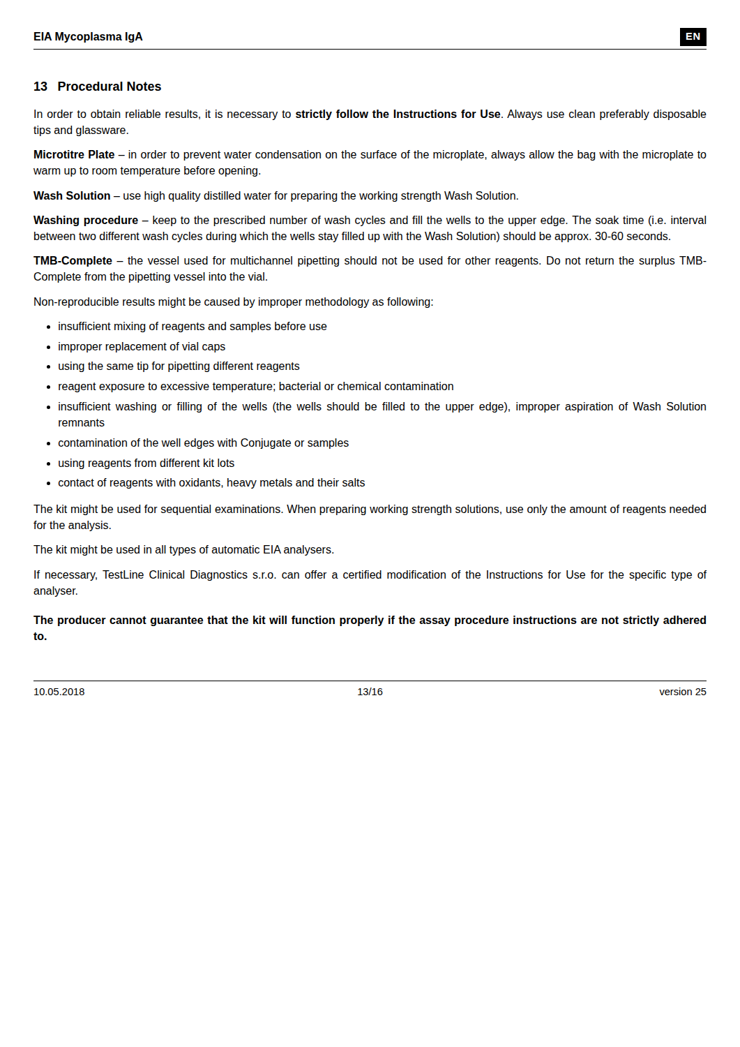EIA Mycoplasma IgA EN
13 Procedural Notes
In order to obtain reliable results, it is necessary to strictly follow the Instructions for Use. Always use clean preferably disposable tips and glassware.
Microtitre Plate – in order to prevent water condensation on the surface of the microplate, always allow the bag with the microplate to warm up to room temperature before opening.
Wash Solution – use high quality distilled water for preparing the working strength Wash Solution.
Washing procedure – keep to the prescribed number of wash cycles and fill the wells to the upper edge. The soak time (i.e. interval between two different wash cycles during which the wells stay filled up with the Wash Solution) should be approx. 30-60 seconds.
TMB-Complete – the vessel used for multichannel pipetting should not be used for other reagents. Do not return the surplus TMB-Complete from the pipetting vessel into the vial.
Non-reproducible results might be caused by improper methodology as following:
insufficient mixing of reagents and samples before use
improper replacement of vial caps
using the same tip for pipetting different reagents
reagent exposure to excessive temperature; bacterial or chemical contamination
insufficient washing or filling of the wells (the wells should be filled to the upper edge), improper aspiration of Wash Solution remnants
contamination of the well edges with Conjugate or samples
using reagents from different kit lots
contact of reagents with oxidants, heavy metals and their salts
The kit might be used for sequential examinations. When preparing working strength solutions, use only the amount of reagents needed for the analysis.
The kit might be used in all types of automatic EIA analysers.
If necessary, TestLine Clinical Diagnostics s.r.o. can offer a certified modification of the Instructions for Use for the specific type of analyser.
The producer cannot guarantee that the kit will function properly if the assay procedure instructions are not strictly adhered to.
10.05.2018 13/16 version 25